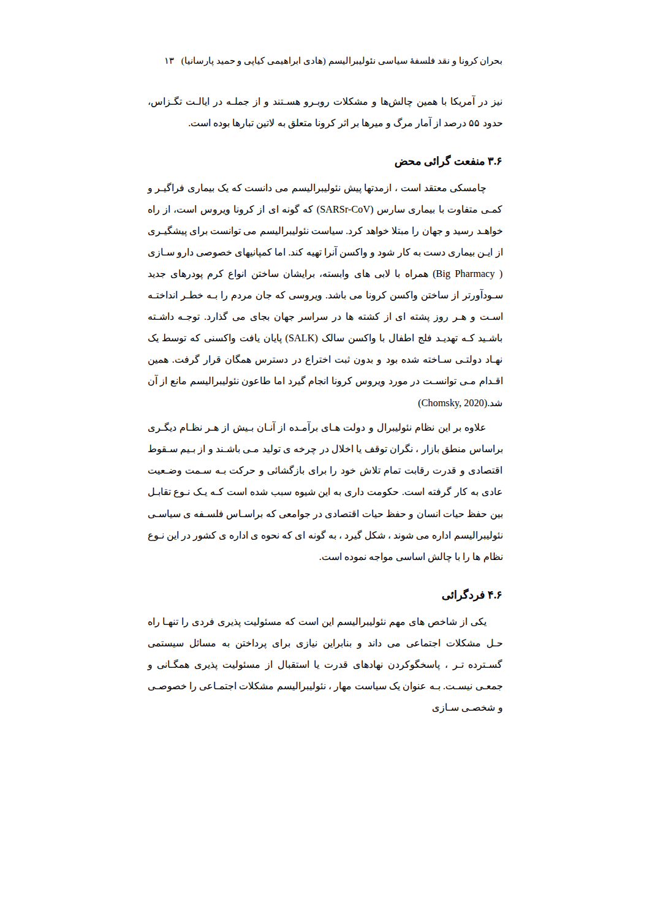بحران کرونا و نقد فلسفهٔ سیاسی نئولیبرالیسم (هادی ابراهیمی کیاپی و حمید پارسانیا) ۱۳
نیز در آمریکا با همین چالش‌ها و مشکلات روبـرو هسـتند و از جملـه در ایالـت تگـزاس، حدود ۵۵ درصد از آمار مرگ و میرها بر اثر کرونا متعلق به لاتین تبارها بوده است.
۳.۶ منفعت گرائی محض
چامسکی معتقد است ، ازمدتها پیش نئولیبرالیسم می دانست که یک بیماری فراگیـر و کمـی متفاوت با بیماری سارس (SARSr-CoV) که گونه ای از کرونا ویروس است، از راه خواهـد رسید و جهان را مبتلا خواهد کرد. سیاست نئولیبرالیسم می توانست برای پیشگیـری از ایـن بیماری دست به کار شود و واکسن آنرا تهیه کند. اما کمپانیهای خصوصی دارو سـازی ( Big Pharmacy) همراه با لابی های وابسته، برایشان ساختن انواع کرم پودرهای جدید سـودآورتر از ساختن واکسن کرونا می باشد. ویروسی که جان مردم را بـه خطـر انداختـه اسـت و هـر روز پشته ای از کشته ها در سراسر جهان بجای می گذارد. توجـه داشـته باشـید کـه تهدیـد فلج اطفال با واکسن سالک (SALK) پایان یافت واکسنی که توسط یک نهـاد دولتـی سـاخته شده بود و بدون ثبت اختراع در دسترس همگان قرار گرفت. همین اقـدام مـی توانسـت در مورد ویروس کرونا انجام گیرد اما طاعون نئولیبرالیسم مانع از آن شد.(Chomsky, 2020)
علاوه بر این نظام نئولیبرال و دولت هـای برآمـده از آنـان بـیش از هـر نظـام دیگـری براساس منطق بازار ، نگران توقف یا اخلال در چرخه ی تولید مـی باشـند و از بـیم سـقوط اقتصادی و قدرت رقابت تمام تلاش خود را برای بازگشائی و حرکت بـه سـمت وضـعیت عادی به کار گرفته است. حکومت داری به این شیوه سبب شده است کـه یـک نـوع تقابـل بین حفظ حیات انسان و حفظ حیات اقتصادی در جوامعی که براسـاس فلسـفه ی سیاسـی نئولیبرالیسم اداره می شوند ، شکل گیرد ، به گونه ای که نحوه ی اداره ی کشور در این نـوع نظام ها را با چالش اساسی مواجه نموده است.
۴.۶ فردگرائی
یکی از شاخص های مهم نئولیبرالیسم این است که مسئولیت پذیری فردی را تنهـا راه حـل مشکلات اجتماعی می داند و بنابراین نیازی برای پرداختن به مسائل سیستمی گسـترده تـر ، پاسخگوکردن نهادهای قدرت یا استقبال از مسئولیت پذیری همگـانی و جمعـی نیسـت. بـه عنوان یک سیاست مهار ، نئولیبرالیسم مشکلات اجتمـاعی را خصوصـی و شخصـی سـازی